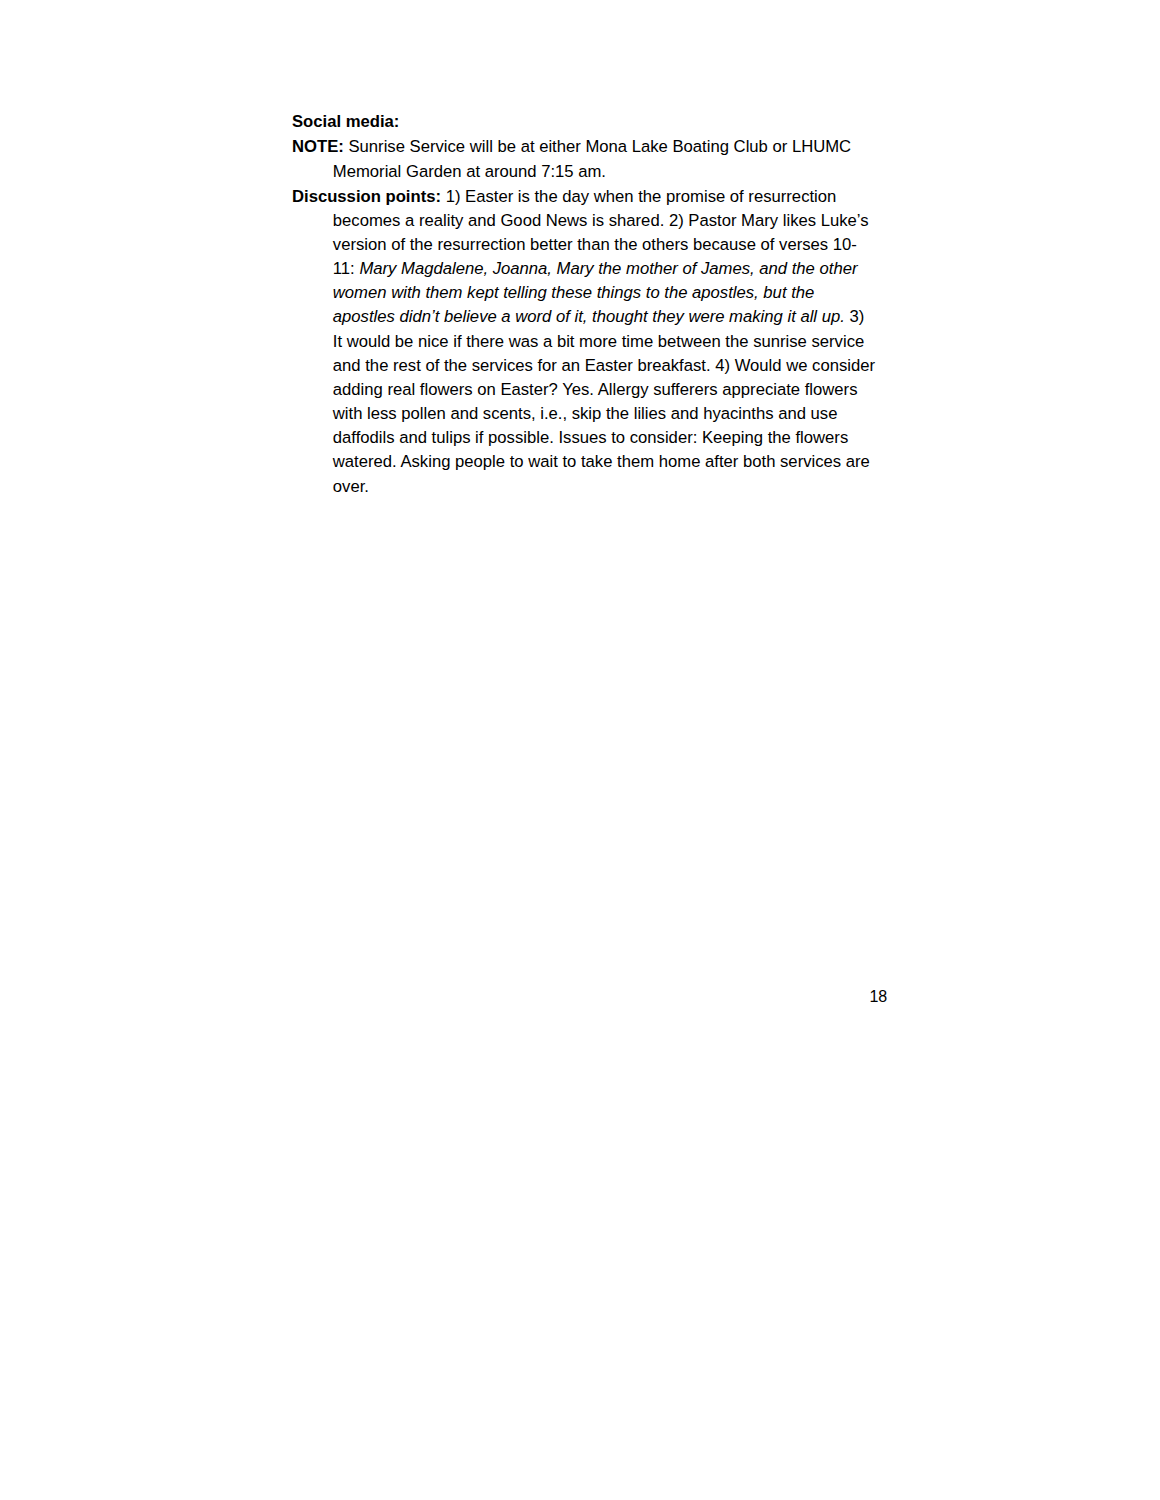Social media:
NOTE: Sunrise Service will be at either Mona Lake Boating Club or LHUMC Memorial Garden at around 7:15 am.
Discussion points: 1) Easter is the day when the promise of resurrection becomes a reality and Good News is shared. 2) Pastor Mary likes Luke’s version of the resurrection better than the others because of verses 10-11: Mary Magdalene, Joanna, Mary the mother of James, and the other women with them kept telling these things to the apostles, but the apostles didn’t believe a word of it, thought they were making it all up. 3) It would be nice if there was a bit more time between the sunrise service and the rest of the services for an Easter breakfast. 4) Would we consider adding real flowers on Easter? Yes. Allergy sufferers appreciate flowers with less pollen and scents, i.e., skip the lilies and hyacinths and use daffodils and tulips if possible. Issues to consider: Keeping the flowers watered. Asking people to wait to take them home after both services are over.
18